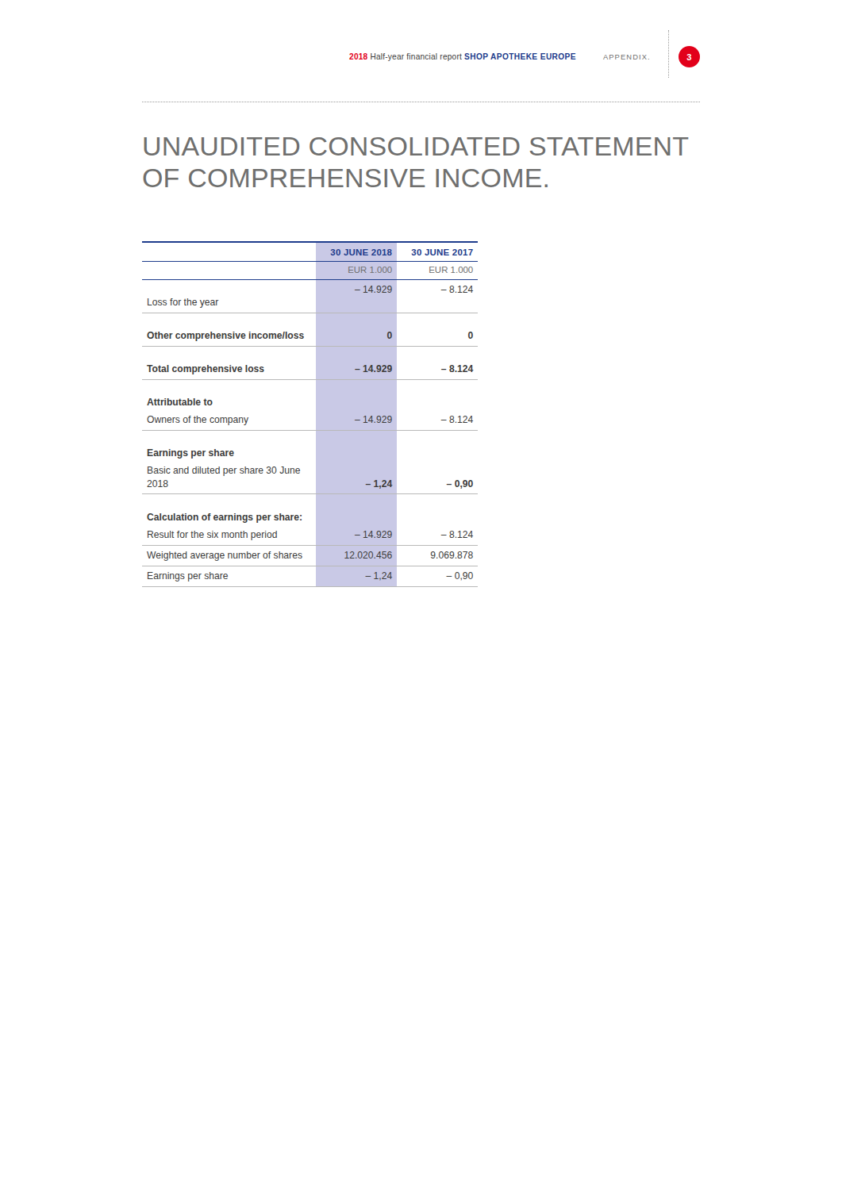2018 Half-year financial report SHOP APOTHEKE EUROPE
APPENDIX.
3
Unaudited consolidated statement
of comprehensive income.
| | 30 JUNE 2018 | 30 JUNE 2017 |
| --- | --- | --- |
| | EUR 1.000 | EUR 1.000 |
| | – 14.929 | – 8.124 |
| Loss for the year | | |
| Other comprehensive income/loss | 0 | 0 |
| Total comprehensive loss | – 14.929 | – 8.124 |
| Attributable to | | |
| Owners of the company | – 14.929 | – 8.124 |
| Earnings per share | | |
| Basic and diluted per share 30 June 2018 | – 1,24 | – 0,90 |
| Calculation of earnings per share: | | |
| Result for the six month period | – 14.929 | – 8.124 |
| Weighted average number of shares | 12.020.456 | 9.069.878 |
| Earnings per share | – 1,24 | – 0,90 |